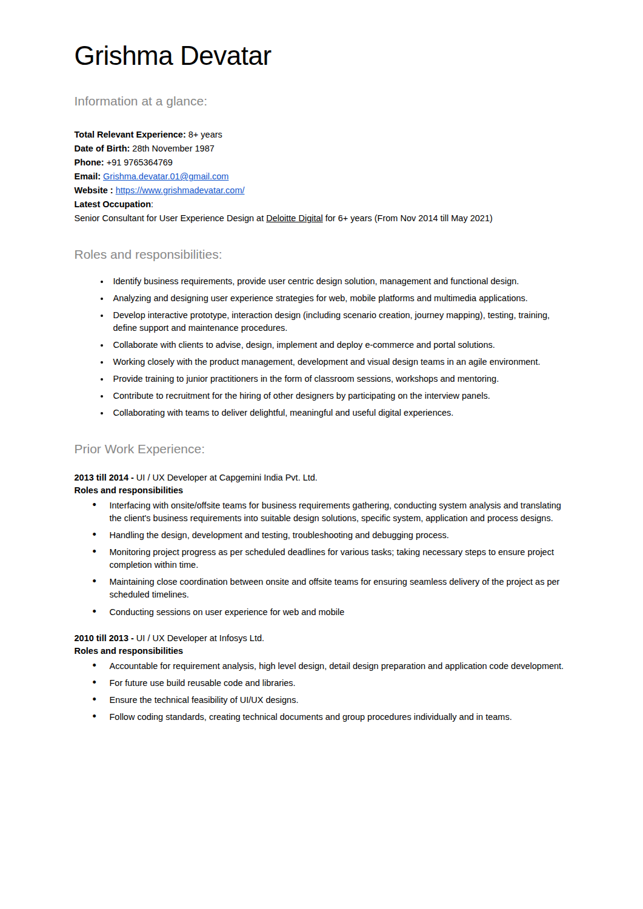Grishma Devatar
Information at a glance:
Total Relevant Experience: 8+ years
Date of Birth: 28th November 1987
Phone: +91 9765364769
Email: Grishma.devatar.01@gmail.com
Website : https://www.grishmadevatar.com/
Latest Occupation:
Senior Consultant for User Experience Design at Deloitte Digital for 6+ years (From Nov 2014 till May 2021)
Roles and responsibilities:
Identify business requirements, provide user centric design solution, management and functional design.
Analyzing and designing user experience strategies for web, mobile platforms and multimedia applications.
Develop interactive prototype, interaction design (including scenario creation, journey mapping), testing, training, define support and maintenance procedures.
Collaborate with clients to advise, design, implement and deploy e-commerce and portal solutions.
Working closely with the product management, development and visual design teams in an agile environment.
Provide training to junior practitioners in the form of classroom sessions, workshops and mentoring.
Contribute to recruitment for the hiring of other designers by participating on the interview panels.
Collaborating with teams to deliver delightful, meaningful and useful digital experiences.
Prior Work Experience:
2013 till 2014 - UI / UX Developer at Capgemini India Pvt. Ltd.
Roles and responsibilities
Interfacing with onsite/offsite teams for business requirements gathering, conducting system analysis and translating the client's business requirements into suitable design solutions, specific system, application and process designs.
Handling the design, development and testing, troubleshooting and debugging process.
Monitoring project progress as per scheduled deadlines for various tasks; taking necessary steps to ensure project completion within time.
Maintaining close coordination between onsite and offsite teams for ensuring seamless delivery of the project as per scheduled timelines.
Conducting sessions on user experience for web and mobile
2010 till 2013 - UI / UX Developer at Infosys Ltd.
Roles and responsibilities
Accountable for requirement analysis, high level design, detail design preparation and application code development.
For future use build reusable code and libraries.
Ensure the technical feasibility of UI/UX designs.
Follow coding standards, creating technical documents and group procedures individually and in teams.